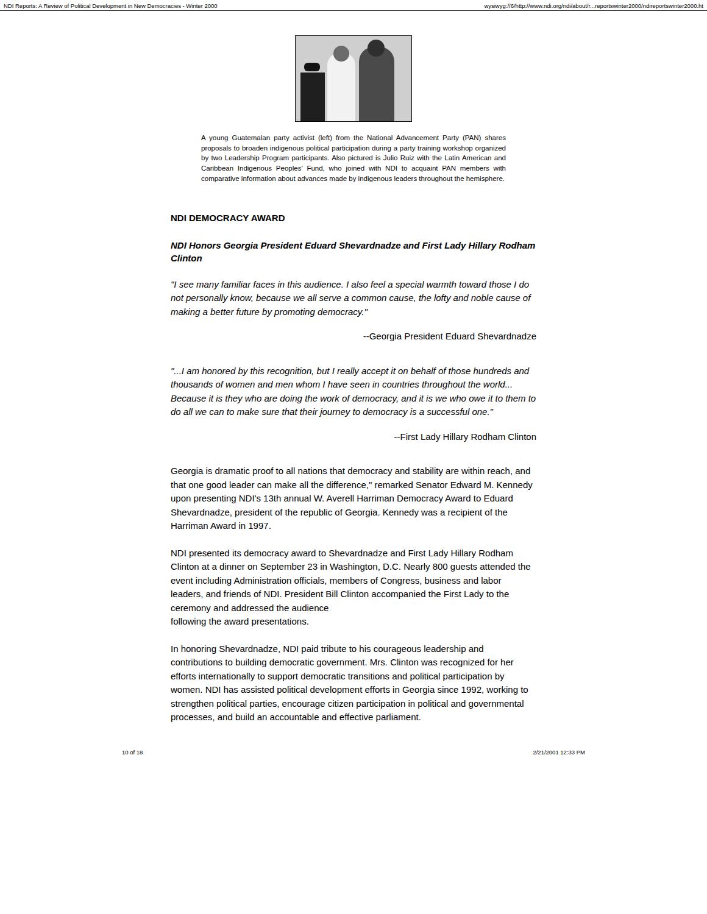NDI Reports: A Review of Political Development in New Democracies - Winter 2000 wysiwyg://6/http://www.ndi.org/ndi/about/r...reportswinter2000/ndireportswinter2000.ht
A young Guatemalan party activist (left) from the National Advancement Party (PAN) shares proposals to broaden indigenous political participation during a party training workshop organized by two Leadership Program participants. Also pictured is Julio Ruiz with the Latin American and Caribbean Indigenous Peoples' Fund, who joined with NDI to acquaint PAN members with comparative information about advances made by indigenous leaders throughout the hemisphere.
NDI DEMOCRACY AWARD
NDI Honors Georgia President Eduard Shevardnadze and First Lady Hillary Rodham Clinton
"I see many familiar faces in this audience. I also feel a special warmth toward those I do not personally know, because we all serve a common cause, the lofty and noble cause of making a better future by promoting democracy."
--Georgia President Eduard Shevardnadze
"...I am honored by this recognition, but I really accept it on behalf of those hundreds and thousands of women and men whom I have seen in countries throughout the world... Because it is they who are doing the work of democracy, and it is we who owe it to them to do all we can to make sure that their journey to democracy is a successful one."
--First Lady Hillary Rodham Clinton
Georgia is dramatic proof to all nations that democracy and stability are within reach, and that one good leader can make all the difference," remarked Senator Edward M. Kennedy upon presenting NDI's 13th annual W. Averell Harriman Democracy Award to Eduard Shevardnadze, president of the republic of Georgia. Kennedy was a recipient of the Harriman Award in 1997.
NDI presented its democracy award to Shevardnadze and First Lady Hillary Rodham Clinton at a dinner on September 23 in Washington, D.C. Nearly 800 guests attended the event including Administration officials, members of Congress, business and labor leaders, and friends of NDI. President Bill Clinton accompanied the First Lady to the ceremony and addressed the audience
following the award presentations.
In honoring Shevardnadze, NDI paid tribute to his courageous leadership and contributions to building democratic government. Mrs. Clinton was recognized for her efforts internationally to support democratic transitions and political participation by women. NDI has assisted political development efforts in Georgia since 1992, working to strengthen political parties, encourage citizen participation in political and governmental processes, and build an accountable and effective parliament.
10 of 18 2/21/2001 12:33 PM